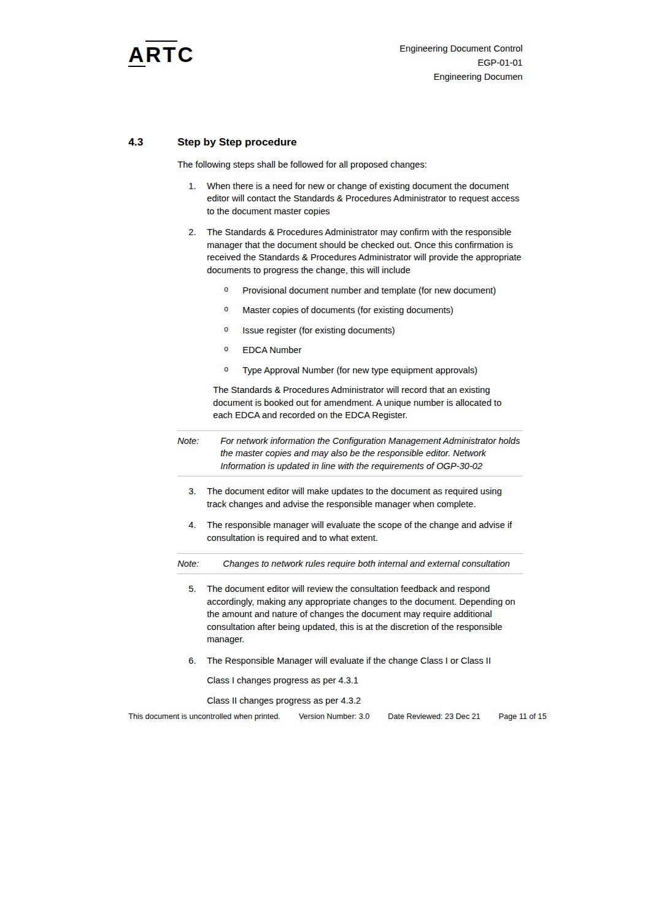ARTC
Engineering Document Control
EGP-01-01
Engineering Documen
4.3
Step by Step procedure
The following steps shall be followed for all proposed changes:
When there is a need for new or change of existing document the document editor will contact the Standards & Procedures Administrator to request access to the document master copies
The Standards & Procedures Administrator may confirm with the responsible manager that the document should be checked out. Once this confirmation is received the Standards & Procedures Administrator will provide the appropriate documents to progress the change, this will include
Provisional document number and template (for new document)
Master copies of documents (for existing documents)
Issue register (for existing documents)
EDCA Number
Type Approval Number (for new type equipment approvals)
The Standards & Procedures Administrator will record that an existing document is booked out for amendment. A unique number is allocated to each EDCA and recorded on the EDCA Register.
Note:
For network information the Configuration Management Administrator holds the master copies and may also be the responsible editor. Network Information is updated in line with the requirements of OGP-30-02
The document editor will make updates to the document as required using track changes and advise the responsible manager when complete.
The responsible manager will evaluate the scope of the change and advise if consultation is required and to what extent.
Note:
Changes to network rules require both internal and external consultation
The document editor will review the consultation feedback and respond accordingly, making any appropriate changes to the document. Depending on the amount and nature of changes the document may require additional consultation after being updated, this is at the discretion of the responsible manager.
The Responsible Manager will evaluate if the change Class I or Class II
Class I changes progress as per 4.3.1
Class II changes progress as per 4.3.2
This document is uncontrolled when printed. Version Number: 3.0 Date Reviewed: 23 Dec 21 Page 11 of 15